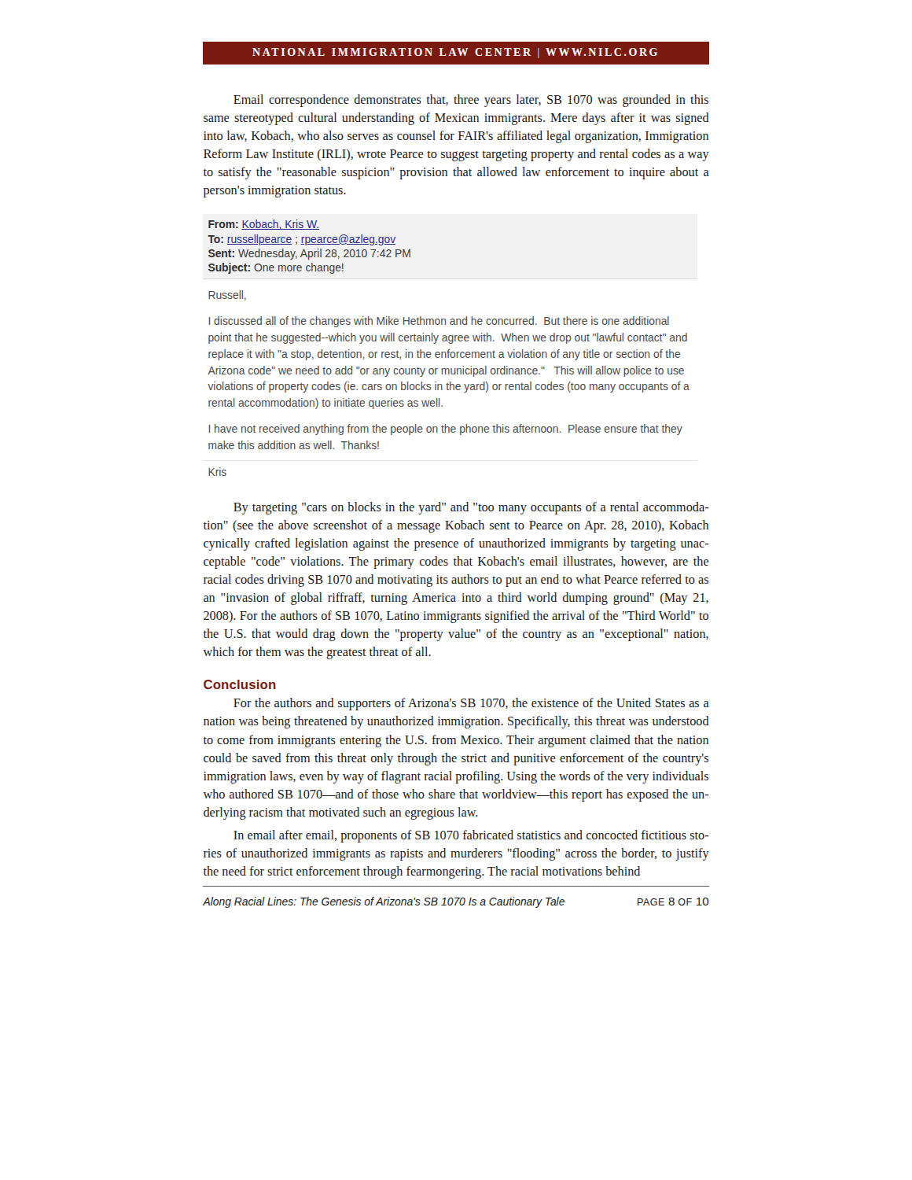National Immigration Law Center | www.nilc.org
Email correspondence demonstrates that, three years later, SB 1070 was grounded in this same stereotyped cultural understanding of Mexican immigrants. Mere days after it was signed into law, Kobach, who also serves as counsel for FAIR's affiliated legal organization, Immigration Reform Law Institute (IRLI), wrote Pearce to suggest targeting property and rental codes as a way to satisfy the "reasonable suspicion" provision that allowed law enforcement to inquire about a person's immigration status.
From: Kobach, Kris W.
To: russellpearce ; rpearce@azleg.gov
Sent: Wednesday, April 28, 2010 7:42 PM
Subject: One more change!
Russell,
I discussed all of the changes with Mike Hethmon and he concurred. But there is one additional point that he suggested--which you will certainly agree with. When we drop out "lawful contact" and replace it with "a stop, detention, or rest, in the enforcement a violation of any title or section of the Arizona code" we need to add "or any county or municipal ordinance." This will allow police to use violations of property codes (ie. cars on blocks in the yard) or rental codes (too many occupants of a rental accommodation) to initiate queries as well.
I have not received anything from the people on the phone this afternoon. Please ensure that they make this addition as well. Thanks!
Kris
By targeting "cars on blocks in the yard" and "too many occupants of a rental accommodation" (see the above screenshot of a message Kobach sent to Pearce on Apr. 28, 2010), Kobach cynically crafted legislation against the presence of unauthorized immigrants by targeting unacceptable "code" violations. The primary codes that Kobach's email illustrates, however, are the racial codes driving SB 1070 and motivating its authors to put an end to what Pearce referred to as an "invasion of global riffraff, turning America into a third world dumping ground" (May 21, 2008). For the authors of SB 1070, Latino immigrants signified the arrival of the "Third World" to the U.S. that would drag down the "property value" of the country as an "exceptional" nation, which for them was the greatest threat of all.
Conclusion
For the authors and supporters of Arizona's SB 1070, the existence of the United States as a nation was being threatened by unauthorized immigration. Specifically, this threat was understood to come from immigrants entering the U.S. from Mexico. Their argument claimed that the nation could be saved from this threat only through the strict and punitive enforcement of the country's immigration laws, even by way of flagrant racial profiling. Using the words of the very individuals who authored SB 1070—and of those who share that worldview—this report has exposed the underlying racism that motivated such an egregious law.
In email after email, proponents of SB 1070 fabricated statistics and concocted fictitious stories of unauthorized immigrants as rapists and murderers "flooding" across the border, to justify the need for strict enforcement through fearmongering. The racial motivations behind
Along Racial Lines: The Genesis of Arizona's SB 1070 Is a Cautionary Tale page 8 of 10